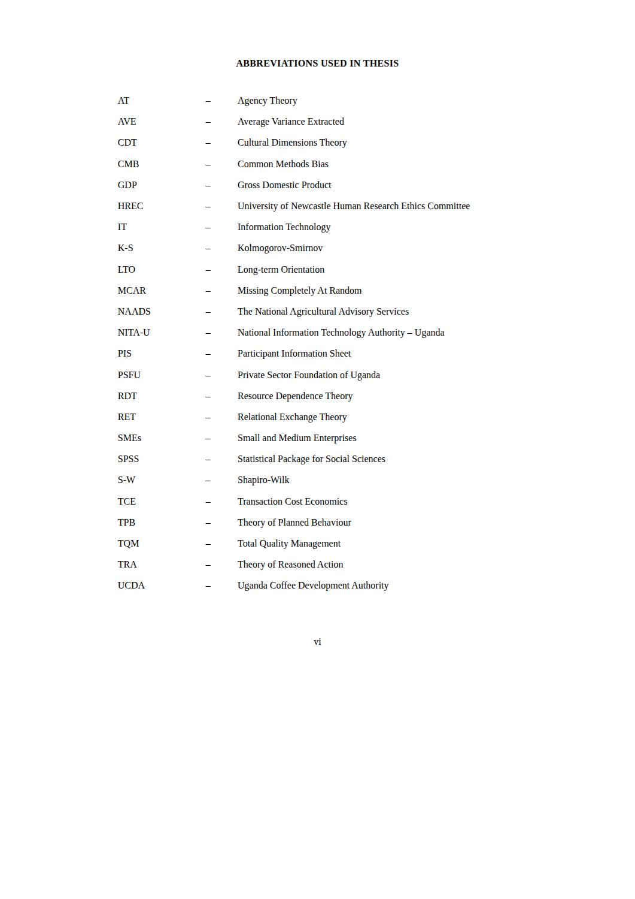ABBREVIATIONS USED IN THESIS
| AT | – | Agency Theory |
| AVE | – | Average Variance Extracted |
| CDT | – | Cultural Dimensions Theory |
| CMB | – | Common Methods Bias |
| GDP | – | Gross Domestic Product |
| HREC | – | University of Newcastle Human Research Ethics Committee |
| IT | – | Information Technology |
| K-S | – | Kolmogorov-Smirnov |
| LTO | – | Long-term Orientation |
| MCAR | – | Missing Completely At Random |
| NAADS | – | The National Agricultural Advisory Services |
| NITA-U | – | National Information Technology Authority – Uganda |
| PIS | – | Participant Information Sheet |
| PSFU | – | Private Sector Foundation of Uganda |
| RDT | – | Resource Dependence Theory |
| RET | – | Relational Exchange Theory |
| SMEs | – | Small and Medium Enterprises |
| SPSS | – | Statistical Package for Social Sciences |
| S-W | – | Shapiro-Wilk |
| TCE | – | Transaction Cost Economics |
| TPB | – | Theory of Planned Behaviour |
| TQM | – | Total Quality Management |
| TRA | – | Theory of Reasoned Action |
| UCDA | – | Uganda Coffee Development Authority |
vi